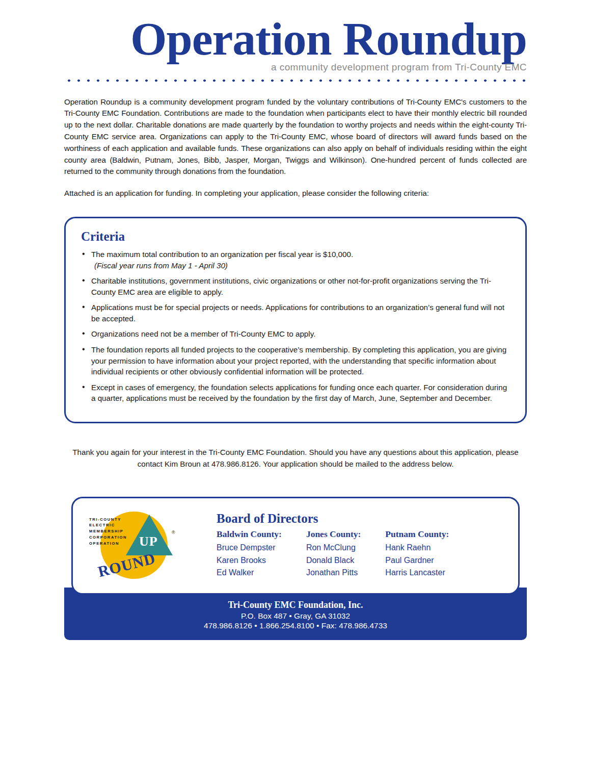Operation Roundup
a community development program from Tri-County EMC
Operation Roundup is a community development program funded by the voluntary contributions of Tri-County EMC's customers to the Tri-County EMC Foundation. Contributions are made to the foundation when participants elect to have their monthly electric bill rounded up to the next dollar. Charitable donations are made quarterly by the foundation to worthy projects and needs within the eight-county Tri-County EMC service area. Organizations can apply to the Tri-County EMC, whose board of directors will award funds based on the worthiness of each application and available funds. These organizations can also apply on behalf of individuals residing within the eight county area (Baldwin, Putnam, Jones, Bibb, Jasper, Morgan, Twiggs and Wilkinson). One-hundred percent of funds collected are returned to the community through donations from the foundation.
Attached is an application for funding. In completing your application, please consider the following criteria:
Criteria
The maximum total contribution to an organization per fiscal year is $10,000. (Fiscal year runs from May 1 - April 30)
Charitable institutions, government institutions, civic organizations or other not-for-profit organizations serving the Tri-County EMC area are eligible to apply.
Applications must be for special projects or needs. Applications for contributions to an organization’s general fund will not be accepted.
Organizations need not be a member of Tri-County EMC to apply.
The foundation reports all funded projects to the cooperative’s membership. By completing this application, you are giving your permission to have information about your project reported, with the understanding that specific information about individual recipients or other obviously confidential information will be protected.
Except in cases of emergency, the foundation selects applications for funding once each quarter. For consideration during a quarter, applications must be received by the foundation by the first day of March, June, September and December.
Thank you again for your interest in the Tri-County EMC Foundation. Should you have any questions about this application, please contact Kim Broun at 478.986.8126. Your application should be mailed to the address below.
Tri-County
Electric
Membership
Corporation
Operation
UP
®
ROUND
Board of Directors
Baldwin County:
Bruce Dempster
Karen Brooks
Ed Walker
Jones County:
Ron McClung
Donald Black
Jonathan Pitts
Putnam County:
Hank Raehn
Paul Gardner
Harris Lancaster
Tri-County EMC Foundation, Inc.
P.O. Box 487 • Gray, GA 31032
478.986.8126 • 1.866.254.8100 • Fax: 478.986.4733